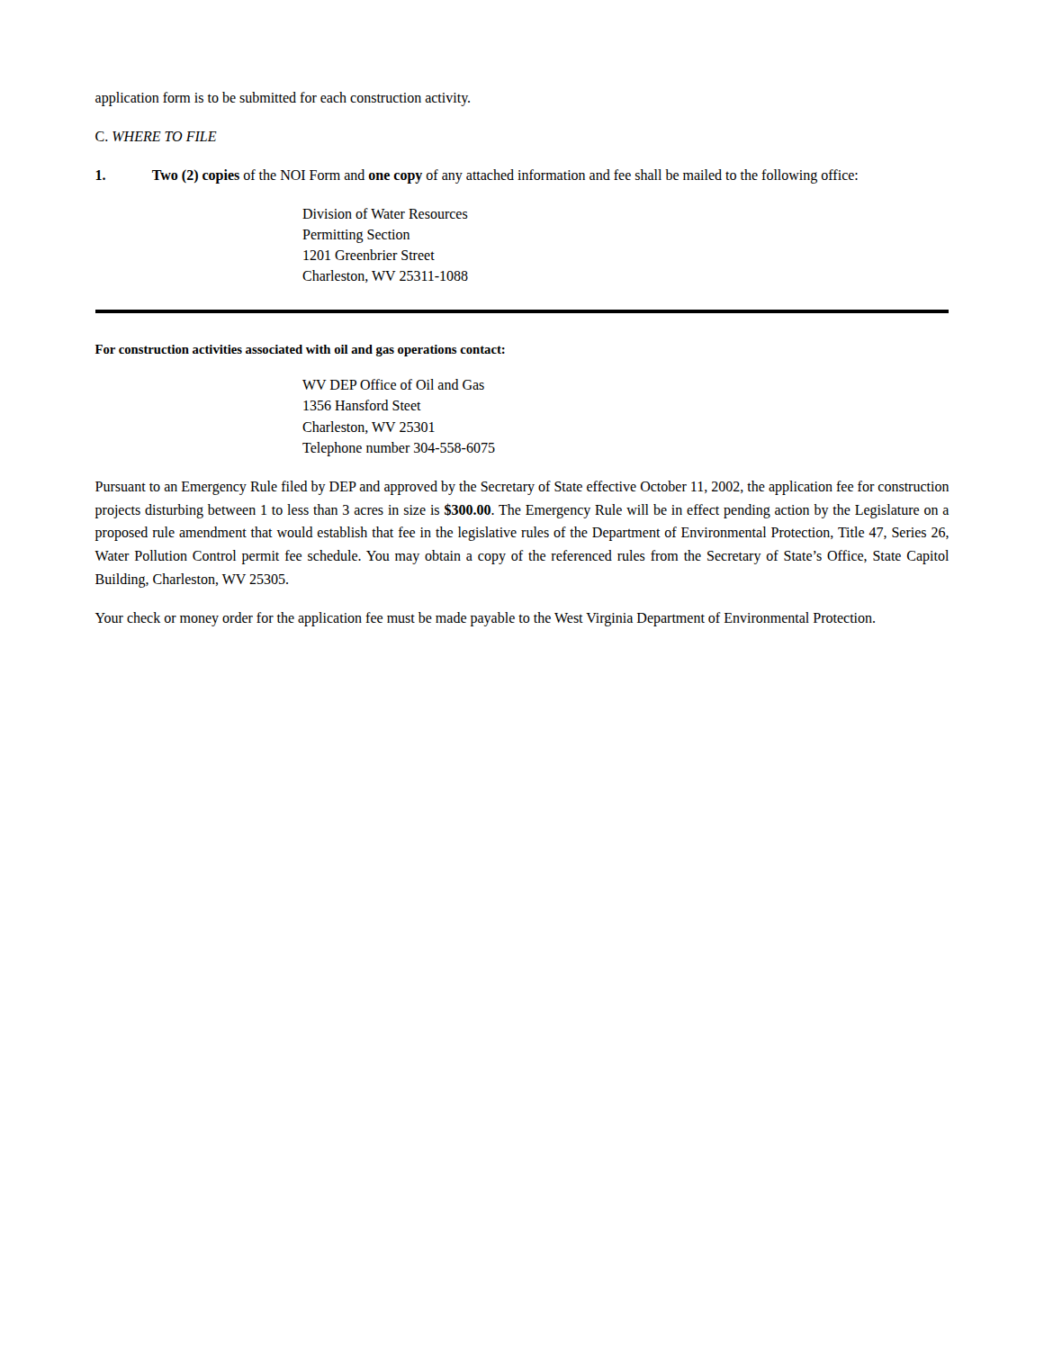application form is to be submitted for each construction activity.
C. WHERE TO FILE
1. Two (2) copies of the NOI Form and one copy of any attached information and fee shall be mailed to the following office:
Division of Water Resources
Permitting Section
1201 Greenbrier Street
Charleston, WV 25311-1088
For construction activities associated with oil and gas operations contact:
WV DEP Office of Oil and Gas
1356 Hansford Steet
Charleston, WV 25301
Telephone number 304-558-6075
Pursuant to an Emergency Rule filed by DEP and approved by the Secretary of State effective October 11, 2002, the application fee for construction projects disturbing between 1 to less than 3 acres in size is $300.00. The Emergency Rule will be in effect pending action by the Legislature on a proposed rule amendment that would establish that fee in the legislative rules of the Department of Environmental Protection, Title 47, Series 26, Water Pollution Control permit fee schedule. You may obtain a copy of the referenced rules from the Secretary of State’s Office, State Capitol Building, Charleston, WV 25305.
Your check or money order for the application fee must be made payable to the West Virginia Department of Environmental Protection.